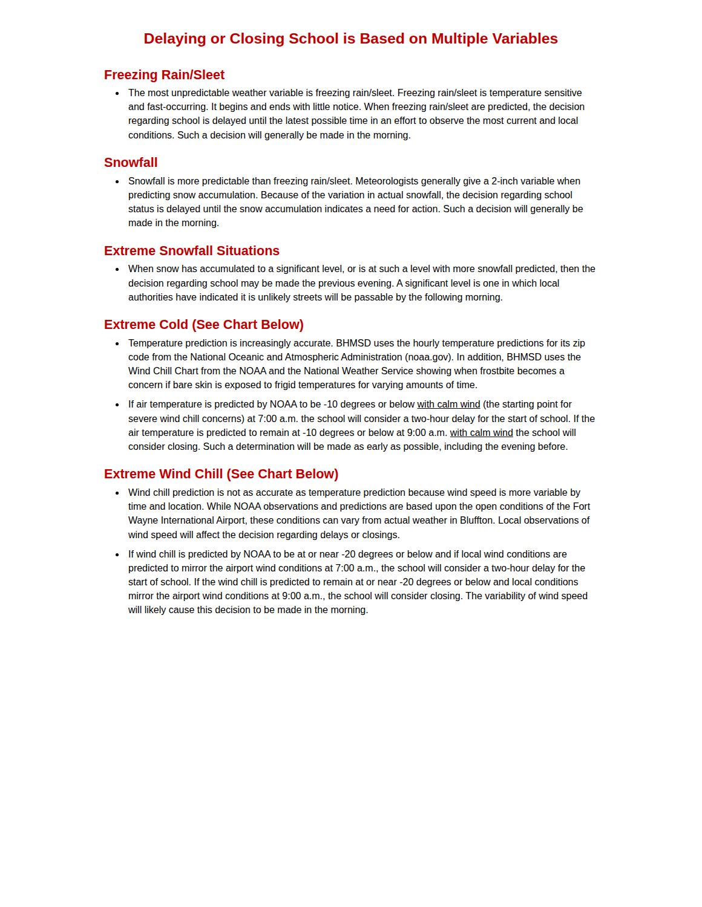Delaying or Closing School is Based on Multiple Variables
Freezing Rain/Sleet
The most unpredictable weather variable is freezing rain/sleet. Freezing rain/sleet is temperature sensitive and fast-occurring. It begins and ends with little notice. When freezing rain/sleet are predicted, the decision regarding school is delayed until the latest possible time in an effort to observe the most current and local conditions. Such a decision will generally be made in the morning.
Snowfall
Snowfall is more predictable than freezing rain/sleet. Meteorologists generally give a 2-inch variable when predicting snow accumulation. Because of the variation in actual snowfall, the decision regarding school status is delayed until the snow accumulation indicates a need for action. Such a decision will generally be made in the morning.
Extreme Snowfall Situations
When snow has accumulated to a significant level, or is at such a level with more snowfall predicted, then the decision regarding school may be made the previous evening. A significant level is one in which local authorities have indicated it is unlikely streets will be passable by the following morning.
Extreme Cold (See Chart Below)
Temperature prediction is increasingly accurate. BHMSD uses the hourly temperature predictions for its zip code from the National Oceanic and Atmospheric Administration (noaa.gov). In addition, BHMSD uses the Wind Chill Chart from the NOAA and the National Weather Service showing when frostbite becomes a concern if bare skin is exposed to frigid temperatures for varying amounts of time.
If air temperature is predicted by NOAA to be -10 degrees or below with calm wind (the starting point for severe wind chill concerns) at 7:00 a.m. the school will consider a two-hour delay for the start of school. If the air temperature is predicted to remain at -10 degrees or below at 9:00 a.m. with calm wind the school will consider closing. Such a determination will be made as early as possible, including the evening before.
Extreme Wind Chill (See Chart Below)
Wind chill prediction is not as accurate as temperature prediction because wind speed is more variable by time and location. While NOAA observations and predictions are based upon the open conditions of the Fort Wayne International Airport, these conditions can vary from actual weather in Bluffton. Local observations of wind speed will affect the decision regarding delays or closings.
If wind chill is predicted by NOAA to be at or near -20 degrees or below and if local wind conditions are predicted to mirror the airport wind conditions at 7:00 a.m., the school will consider a two-hour delay for the start of school. If the wind chill is predicted to remain at or near -20 degrees or below and local conditions mirror the airport wind conditions at 9:00 a.m., the school will consider closing. The variability of wind speed will likely cause this decision to be made in the morning.